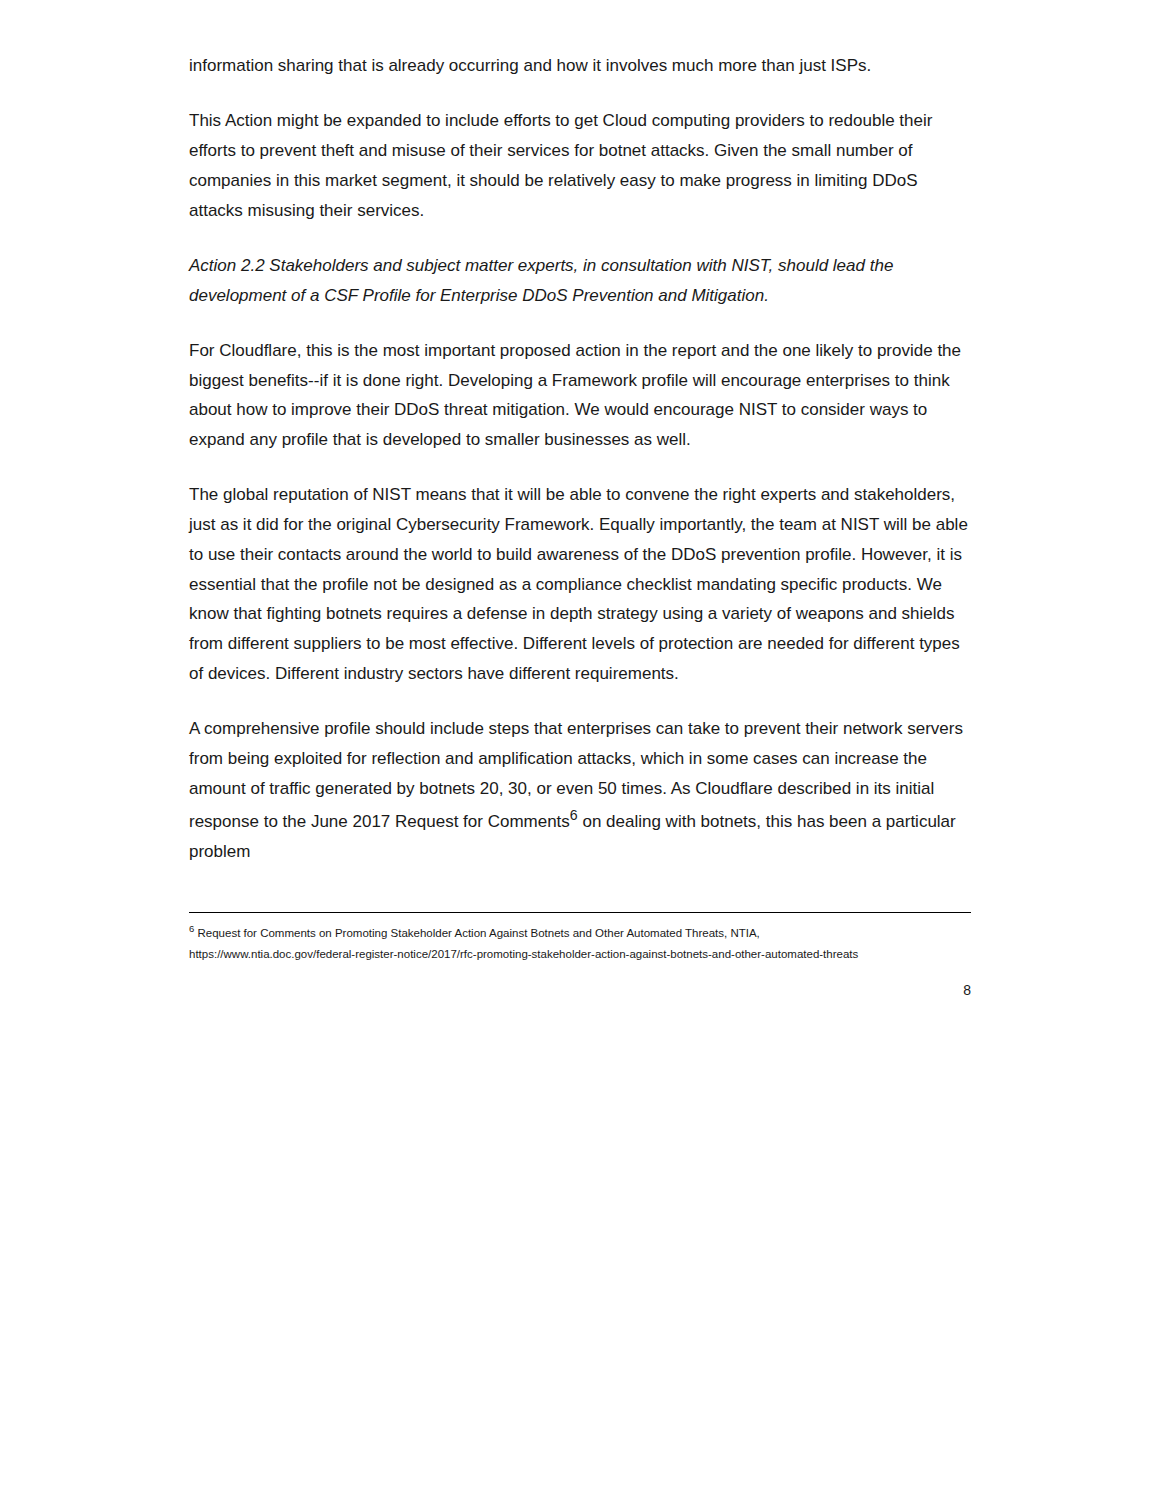information sharing that is already occurring and how it involves much more than just ISPs.
This Action might be expanded to include efforts to get Cloud computing providers to redouble their efforts to prevent theft and misuse of their services for botnet attacks. Given the small number of companies in this market segment, it should be relatively easy to make progress in limiting DDoS attacks misusing their services.
Action 2.2 Stakeholders and subject matter experts, in consultation with NIST, should lead the development of a CSF Profile for Enterprise DDoS Prevention and Mitigation.
For Cloudflare, this is the most important proposed action in the report and the one likely to provide the biggest benefits--if it is done right. Developing a Framework profile will encourage enterprises to think about how to improve their DDoS threat mitigation. We would encourage NIST to consider ways to expand any profile that is developed to smaller businesses as well.
The global reputation of NIST means that it will be able to convene the right experts and stakeholders, just as it did for the original Cybersecurity Framework. Equally importantly, the team at NIST will be able to use their contacts around the world to build awareness of the DDoS prevention profile. However, it is essential that the profile not be designed as a compliance checklist mandating specific products. We know that fighting botnets requires a defense in depth strategy using a variety of weapons and shields from different suppliers to be most effective. Different levels of protection are needed for different types of devices. Different industry sectors have different requirements.
A comprehensive profile should include steps that enterprises can take to prevent their network servers from being exploited for reflection and amplification attacks, which in some cases can increase the amount of traffic generated by botnets 20, 30, or even 50 times. As Cloudflare described in its initial response to the June 2017 Request for Comments6 on dealing with botnets, this has been a particular problem
6 Request for Comments on Promoting Stakeholder Action Against Botnets and Other Automated Threats, NTIA,
https://www.ntia.doc.gov/federal-register-notice/2017/rfc-promoting-stakeholder-action-against-botnets-and-other-automated-threats
8